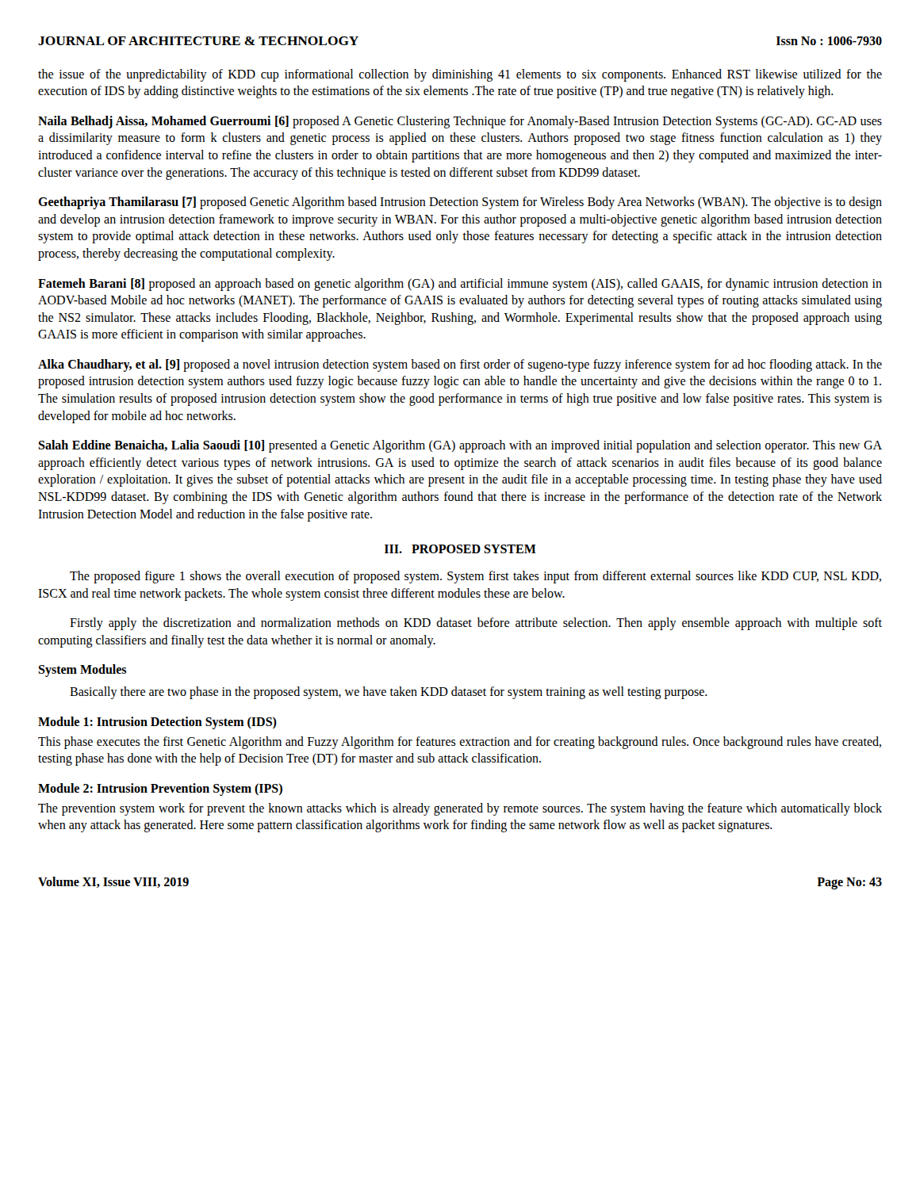JOURNAL OF ARCHITECTURE & TECHNOLOGY
Issn No : 1006-7930
the issue of the unpredictability of KDD cup informational collection by diminishing 41 elements to six components. Enhanced RST likewise utilized for the execution of IDS by adding distinctive weights to the estimations of the six elements .The rate of true positive (TP) and true negative (TN) is relatively high.
Naila Belhadj Aissa, Mohamed Guerroumi [6] proposed A Genetic Clustering Technique for Anomaly-Based Intrusion Detection Systems (GC-AD). GC-AD uses a dissimilarity measure to form k clusters and genetic process is applied on these clusters. Authors proposed two stage fitness function calculation as 1) they introduced a confidence interval to refine the clusters in order to obtain partitions that are more homogeneous and then 2) they computed and maximized the inter-cluster variance over the generations. The accuracy of this technique is tested on different subset from KDD99 dataset.
Geethapriya Thamilarasu [7] proposed Genetic Algorithm based Intrusion Detection System for Wireless Body Area Networks (WBAN). The objective is to design and develop an intrusion detection framework to improve security in WBAN. For this author proposed a multi-objective genetic algorithm based intrusion detection system to provide optimal attack detection in these networks. Authors used only those features necessary for detecting a specific attack in the intrusion detection process, thereby decreasing the computational complexity.
Fatemeh Barani [8] proposed an approach based on genetic algorithm (GA) and artificial immune system (AIS), called GAAIS, for dynamic intrusion detection in AODV-based Mobile ad hoc networks (MANET). The performance of GAAIS is evaluated by authors for detecting several types of routing attacks simulated using the NS2 simulator. These attacks includes Flooding, Blackhole, Neighbor, Rushing, and Wormhole. Experimental results show that the proposed approach using GAAIS is more efficient in comparison with similar approaches.
Alka Chaudhary, et al. [9] proposed a novel intrusion detection system based on first order of sugeno-type fuzzy inference system for ad hoc flooding attack. In the proposed intrusion detection system authors used fuzzy logic because fuzzy logic can able to handle the uncertainty and give the decisions within the range 0 to 1. The simulation results of proposed intrusion detection system show the good performance in terms of high true positive and low false positive rates. This system is developed for mobile ad hoc networks.
Salah Eddine Benaicha, Lalia Saoudi [10] presented a Genetic Algorithm (GA) approach with an improved initial population and selection operator. This new GA approach efficiently detect various types of network intrusions. GA is used to optimize the search of attack scenarios in audit files because of its good balance exploration / exploitation. It gives the subset of potential attacks which are present in the audit file in a acceptable processing time. In testing phase they have used NSL-KDD99 dataset. By combining the IDS with Genetic algorithm authors found that there is increase in the performance of the detection rate of the Network Intrusion Detection Model and reduction in the false positive rate.
III. PROPOSED SYSTEM
The proposed figure 1 shows the overall execution of proposed system. System first takes input from different external sources like KDD CUP, NSL KDD, ISCX and real time network packets. The whole system consist three different modules these are below.
Firstly apply the discretization and normalization methods on KDD dataset before attribute selection. Then apply ensemble approach with multiple soft computing classifiers and finally test the data whether it is normal or anomaly.
System Modules
Basically there are two phase in the proposed system, we have taken KDD dataset for system training as well testing purpose.
Module 1: Intrusion Detection System (IDS)
This phase executes the first Genetic Algorithm and Fuzzy Algorithm for features extraction and for creating background rules. Once background rules have created, testing phase has done with the help of Decision Tree (DT) for master and sub attack classification.
Module 2: Intrusion Prevention System (IPS)
The prevention system work for prevent the known attacks which is already generated by remote sources. The system having the feature which automatically block when any attack has generated. Here some pattern classification algorithms work for finding the same network flow as well as packet signatures.
Volume XI, Issue VIII, 2019
Page No: 43